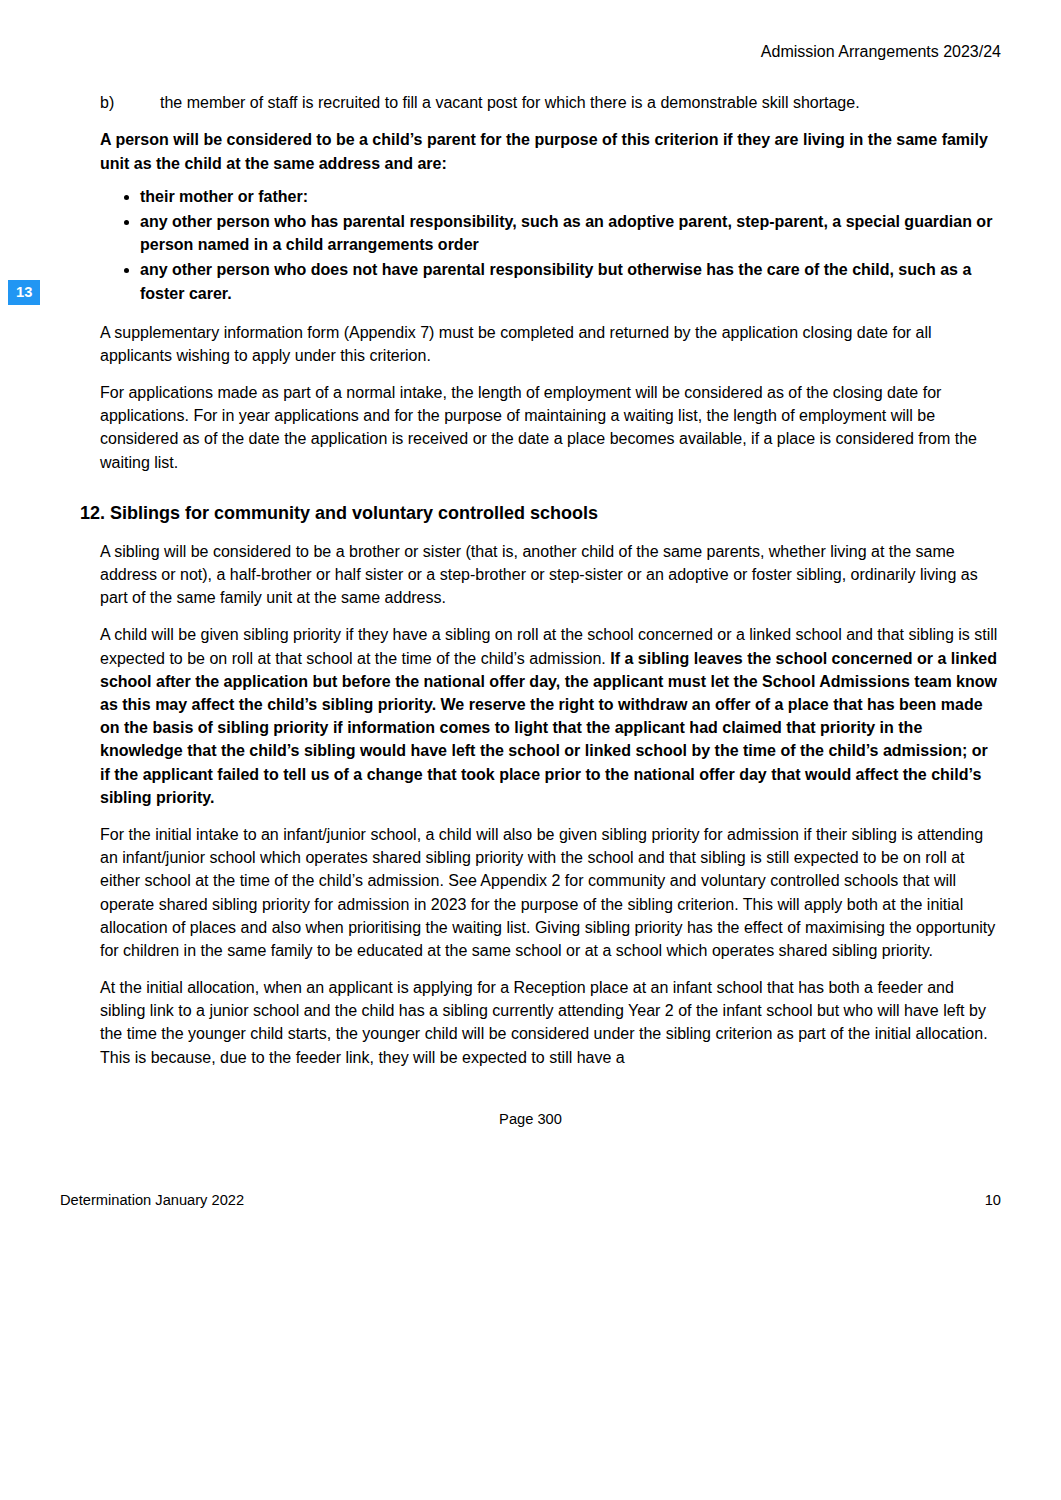Admission Arrangements 2023/24
13
b) the member of staff is recruited to fill a vacant post for which there is a demonstrable skill shortage.
A person will be considered to be a child’s parent for the purpose of this criterion if they are living in the same family unit as the child at the same address and are:
their mother or father:
any other person who has parental responsibility, such as an adoptive parent, step-parent, a special guardian or person named in a child arrangements order
any other person who does not have parental responsibility but otherwise has the care of the child, such as a foster carer.
A supplementary information form (Appendix 7) must be completed and returned by the application closing date for all applicants wishing to apply under this criterion.
For applications made as part of a normal intake, the length of employment will be considered as of the closing date for applications. For in year applications and for the purpose of maintaining a waiting list, the length of employment will be considered as of the date the application is received or the date a place becomes available, if a place is considered from the waiting list.
12. Siblings for community and voluntary controlled schools
A sibling will be considered to be a brother or sister (that is, another child of the same parents, whether living at the same address or not), a half-brother or half sister or a step-brother or step-sister or an adoptive or foster sibling, ordinarily living as part of the same family unit at the same address.
A child will be given sibling priority if they have a sibling on roll at the school concerned or a linked school and that sibling is still expected to be on roll at that school at the time of the child’s admission. If a sibling leaves the school concerned or a linked school after the application but before the national offer day, the applicant must let the School Admissions team know as this may affect the child’s sibling priority. We reserve the right to withdraw an offer of a place that has been made on the basis of sibling priority if information comes to light that the applicant had claimed that priority in the knowledge that the child’s sibling would have left the school or linked school by the time of the child’s admission; or if the applicant failed to tell us of a change that took place prior to the national offer day that would affect the child’s sibling priority.
For the initial intake to an infant/junior school, a child will also be given sibling priority for admission if their sibling is attending an infant/junior school which operates shared sibling priority with the school and that sibling is still expected to be on roll at either school at the time of the child’s admission. See Appendix 2 for community and voluntary controlled schools that will operate shared sibling priority for admission in 2023 for the purpose of the sibling criterion. This will apply both at the initial allocation of places and also when prioritising the waiting list. Giving sibling priority has the effect of maximising the opportunity for children in the same family to be educated at the same school or at a school which operates shared sibling priority.
At the initial allocation, when an applicant is applying for a Reception place at an infant school that has both a feeder and sibling link to a junior school and the child has a sibling currently attending Year 2 of the infant school but who will have left by the time the younger child starts, the younger child will be considered under the sibling criterion as part of the initial allocation. This is because, due to the feeder link, they will be expected to still have a
Page 300
Determination January 2022 10